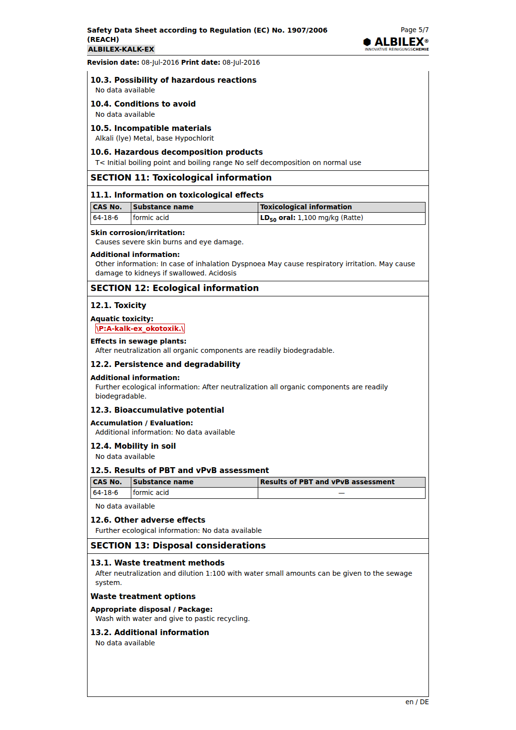Safety Data Sheet according to Regulation (EC) No. 1907/2006 (REACH)
ALBILEX-KALK-EX
Page 5/7
⬢ ALBILEX®
INNOVATIVE REINIGUNGSCHEMIE
Revision date: 08-Jul-2016 Print date: 08-Jul-2016
10.3. Possibility of hazardous reactions
No data available
10.4. Conditions to avoid
No data available
10.5. Incompatible materials
Alkali (lye) Metal, base Hypochlorit
10.6. Hazardous decomposition products
T< Initial boiling point and boiling range No self decomposition on normal use
SECTION 11: Toxicological information
11.1. Information on toxicological effects
| CAS No. | Substance name | Toxicological information |
| --- | --- | --- |
| 64-18-6 | formic acid | LD 50 oral: 1,100 mg/kg (Ratte) |
Skin corrosion/irritation:
Causes severe skin burns and eye damage.
Additional information:
Other information: In case of inhalation Dyspnoea May cause respiratory irritation. May cause damage to kidneys if swallowed. Acidosis
SECTION 12: Ecological information
12.1. Toxicity
Aquatic toxicity:
\P:A-kalk-ex_okotoxik.\
Effects in sewage plants:
After neutralization all organic components are readily biodegradable.
12.2. Persistence and degradability
Additional information:
Further ecological information: After neutralization all organic components are readily biodegradable.
12.3. Bioaccumulative potential
Accumulation / Evaluation:
Additional information: No data available
12.4. Mobility in soil
No data available
12.5. Results of PBT and vPvB assessment
| CAS No. | Substance name | Results of PBT and vPvB assessment |
| --- | --- | --- |
| 64-18-6 | formic acid | — |
No data available
12.6. Other adverse effects
Further ecological information: No data available
SECTION 13: Disposal considerations
13.1. Waste treatment methods
After neutralization and dilution 1:100 with water small amounts can be given to the sewage system.
Waste treatment options
Appropriate disposal / Package:
Wash with water and give to pastic recycling.
13.2. Additional information
No data available
en / DE